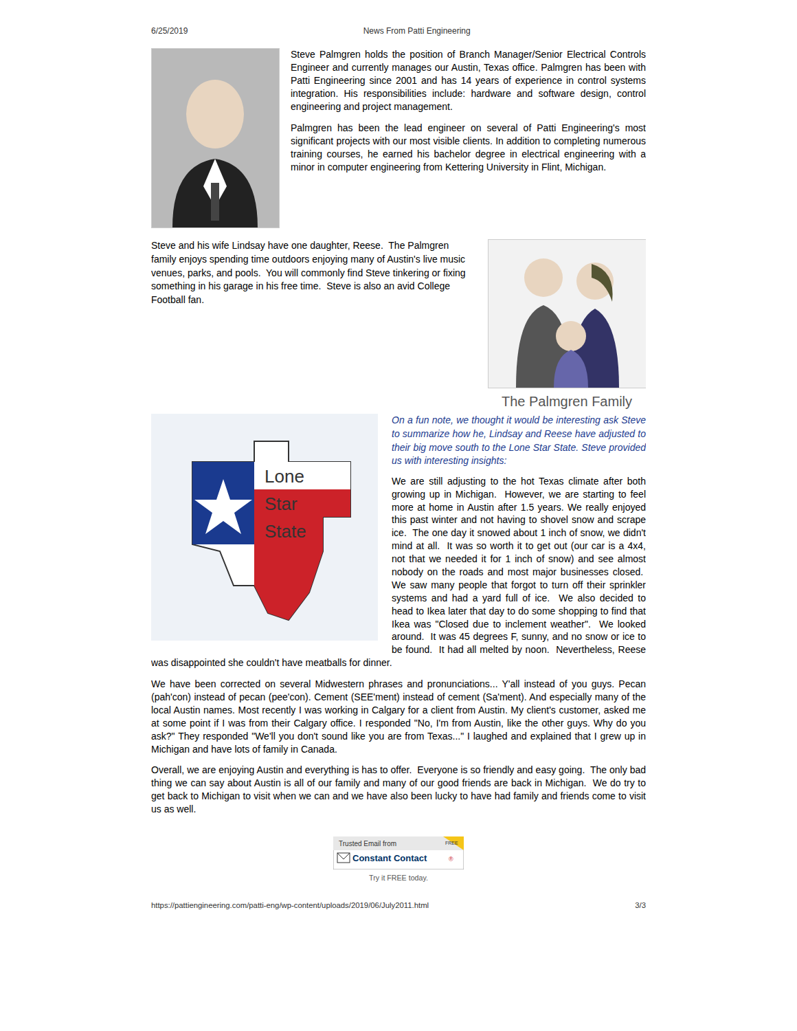6/25/2019 News From Patti Engineering
Steve Palmgren holds the position of Branch Manager/Senior Electrical Controls Engineer and currently manages our Austin, Texas office. Palmgren has been with Patti Engineering since 2001 and has 14 years of experience in control systems integration. His responsibilities include: hardware and software design, control engineering and project management.
Palmgren has been the lead engineer on several of Patti Engineering's most significant projects with our most visible clients. In addition to completing numerous training courses, he earned his bachelor degree in electrical engineering with a minor in computer engineering from Kettering University in Flint, Michigan.
The Palmgren Family
Steve and his wife Lindsay have one daughter, Reese. The Palmgren family enjoys spending time outdoors enjoying many of Austin's live music venues, parks, and pools. You will commonly find Steve tinkering or fixing something in his garage in his free time. Steve is also an avid College Football fan.
On a fun note, we thought it would be interesting ask Steve to summarize how he, Lindsay and Reese have adjusted to their big move south to the Lone Star State. Steve provided us with interesting insights:
We are still adjusting to the hot Texas climate after both growing up in Michigan. However, we are starting to feel more at home in Austin after 1.5 years. We really enjoyed this past winter and not having to shovel snow and scrape ice. The one day it snowed about 1 inch of snow, we didn't mind at all. It was so worth it to get out (our car is a 4x4, not that we needed it for 1 inch of snow) and see almost nobody on the roads and most major businesses closed. We saw many people that forgot to turn off their sprinkler systems and had a yard full of ice. We also decided to head to Ikea later that day to do some shopping to find that Ikea was "Closed due to inclement weather". We looked around. It was 45 degrees F, sunny, and no snow or ice to be found. It had all melted by noon. Nevertheless, Reese was disappointed she couldn't have meatballs for dinner.
We have been corrected on several Midwestern phrases and pronunciations... Y'all instead of you guys. Pecan (pah'con) instead of pecan (pee'con). Cement (SEE'ment) instead of cement (Sa'ment). And especially many of the local Austin names. Most recently I was working in Calgary for a client from Austin. My client's customer, asked me at some point if I was from their Calgary office. I responded "No, I'm from Austin, like the other guys. Why do you ask?" They responded "We'll you don't sound like you are from Texas..." I laughed and explained that I grew up in Michigan and have lots of family in Canada.
Overall, we are enjoying Austin and everything is has to offer. Everyone is so friendly and easy going. The only bad thing we can say about Austin is all of our family and many of our good friends are back in Michigan. We do try to get back to Michigan to visit when we can and we have also been lucky to have had family and friends come to visit us as well.
Try it FREE today.
https://pattiengineering.com/patti-eng/wp-content/uploads/2019/06/July2011.html 3/3